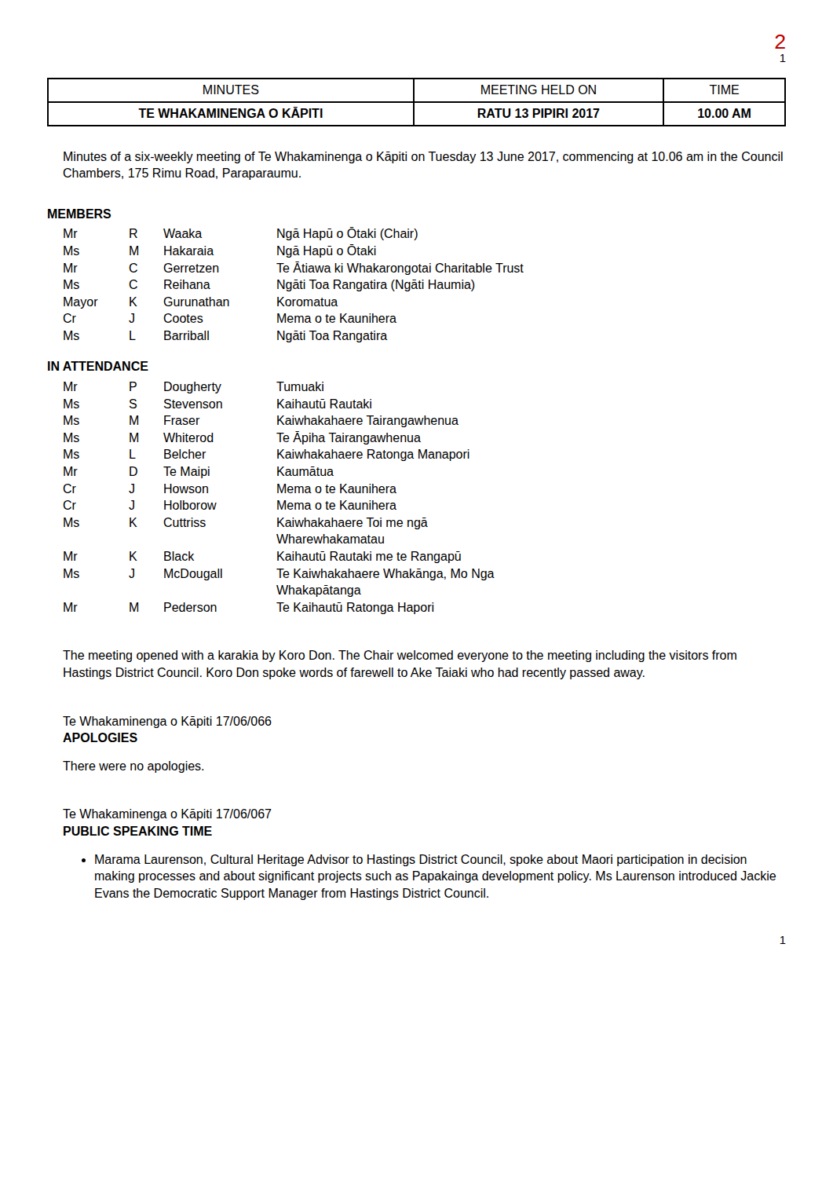2
1
| MINUTES | MEETING HELD ON | TIME |
| TE WHAKAMINENGA O KĀPITI | RATU 13 PIPIRI 2017 | 10.00 AM |
Minutes of a six-weekly meeting of Te Whakaminenga o Kāpiti on Tuesday 13 June 2017, commencing at 10.06 am in the Council Chambers, 175 Rimu Road, Paraparaumu.
MEMBERS
| Mr | R | Waaka | Ngā Hapū o Ōtaki (Chair) |
| Ms | M | Hakaraia | Ngā Hapū o Ōtaki |
| Mr | C | Gerretzen | Te Ātiawa ki Whakarongotai Charitable Trust |
| Ms | C | Reihana | Ngāti Toa Rangatira (Ngāti Haumia) |
| Mayor | K | Gurunathan | Koromatua |
| Cr | J | Cootes | Mema o te Kaunihera |
| Ms | L | Barriball | Ngāti Toa Rangatira |
IN ATTENDANCE
| Mr | P | Dougherty | Tumuaki |
| Ms | S | Stevenson | Kaihautū Rautaki |
| Ms | M | Fraser | Kaiwhakahaere Tairangawhenua |
| Ms | M | Whiterod | Te Āpiha Tairangawhenua |
| Ms | L | Belcher | Kaiwhakahaere Ratonga Manapori |
| Mr | D | Te Maipi | Kaumātua |
| Cr | J | Howson | Mema o te Kaunihera |
| Cr | J | Holborow | Mema o te Kaunihera |
| Ms | K | Cuttriss | Kaiwhakahaere Toi me ngā Wharewhakamatau |
| Mr | K | Black | Kaihautū Rautaki me te Rangapū |
| Ms | J | McDougall | Te Kaiwhakahaere Whakānga, Mo Nga Whakapātanga |
| Mr | M | Pederson | Te Kaihautū Ratonga Hapori |
The meeting opened with a karakia by Koro Don. The Chair welcomed everyone to the meeting including the visitors from Hastings District Council. Koro Don spoke words of farewell to Ake Taiaki who had recently passed away.
Te Whakaminenga o Kāpiti 17/06/066
APOLOGIES
There were no apologies.
Te Whakaminenga o Kāpiti 17/06/067
PUBLIC SPEAKING TIME
Marama Laurenson, Cultural Heritage Advisor to Hastings District Council, spoke about Maori participation in decision making processes and about significant projects such as Papakainga development policy. Ms Laurenson introduced Jackie Evans the Democratic Support Manager from Hastings District Council.
1